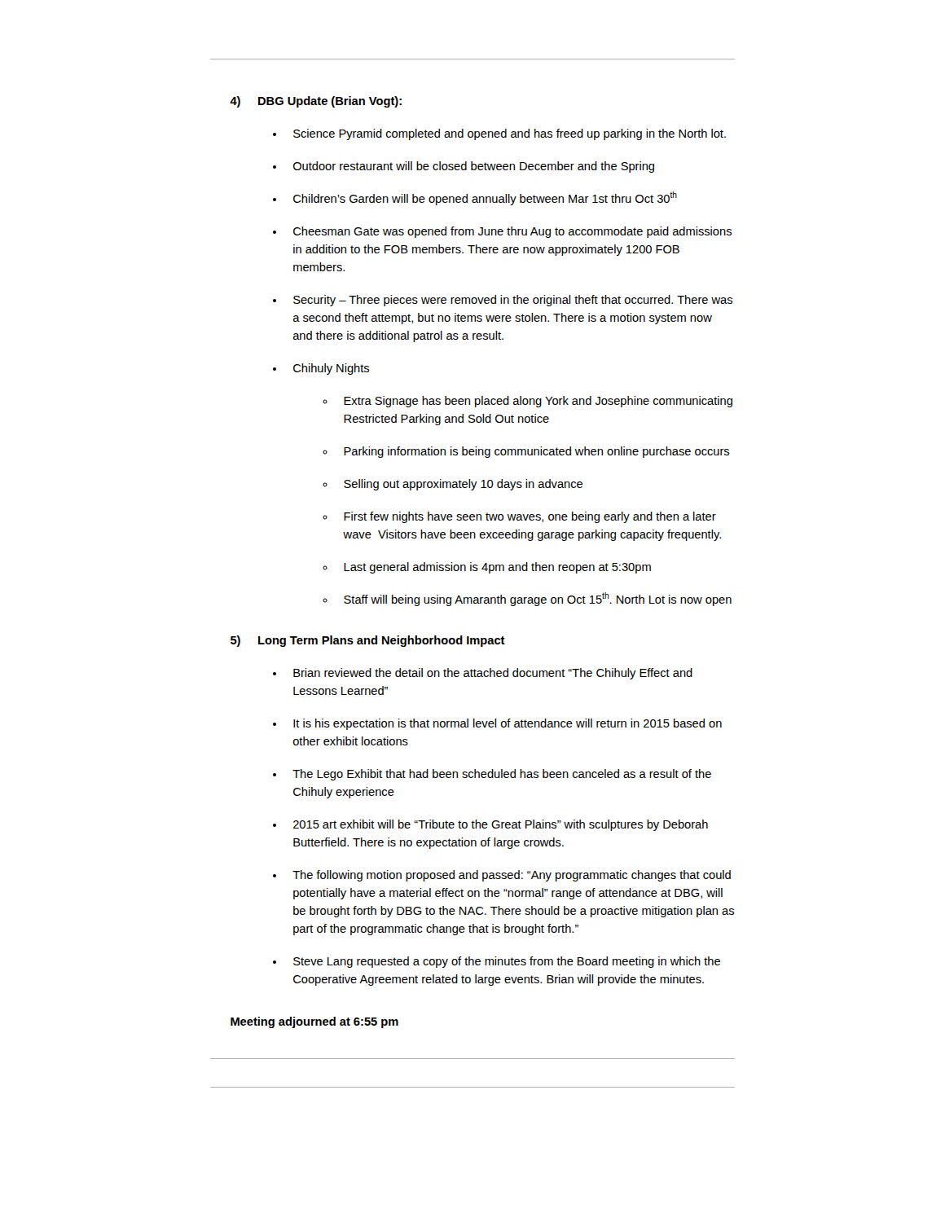4) DBG Update (Brian Vogt):
Science Pyramid completed and opened and has freed up parking in the North lot.
Outdoor restaurant will be closed between December and the Spring
Children’s Garden will be opened annually between Mar 1st thru Oct 30th
Cheesman Gate was opened from June thru Aug to accommodate paid admissions in addition to the FOB members. There are now approximately 1200 FOB members.
Security – Three pieces were removed in the original theft that occurred. There was a second theft attempt, but no items were stolen. There is a motion system now and there is additional patrol as a result.
Chihuly Nights
Extra Signage has been placed along York and Josephine communicating Restricted Parking and Sold Out notice
Parking information is being communicated when online purchase occurs
Selling out approximately 10 days in advance
First few nights have seen two waves, one being early and then a later wave Visitors have been exceeding garage parking capacity frequently.
Last general admission is 4pm and then reopen at 5:30pm
Staff will being using Amaranth garage on Oct 15th. North Lot is now open
5) Long Term Plans and Neighborhood Impact
Brian reviewed the detail on the attached document “The Chihuly Effect and Lessons Learned”
It is his expectation is that normal level of attendance will return in 2015 based on other exhibit locations
The Lego Exhibit that had been scheduled has been canceled as a result of the Chihuly experience
2015 art exhibit will be “Tribute to the Great Plains” with sculptures by Deborah Butterfield. There is no expectation of large crowds.
The following motion proposed and passed: “Any programmatic changes that could potentially have a material effect on the “normal” range of attendance at DBG, will be brought forth by DBG to the NAC. There should be a proactive mitigation plan as part of the programmatic change that is brought forth.”
Steve Lang requested a copy of the minutes from the Board meeting in which the Cooperative Agreement related to large events. Brian will provide the minutes.
Meeting adjourned at 6:55 pm